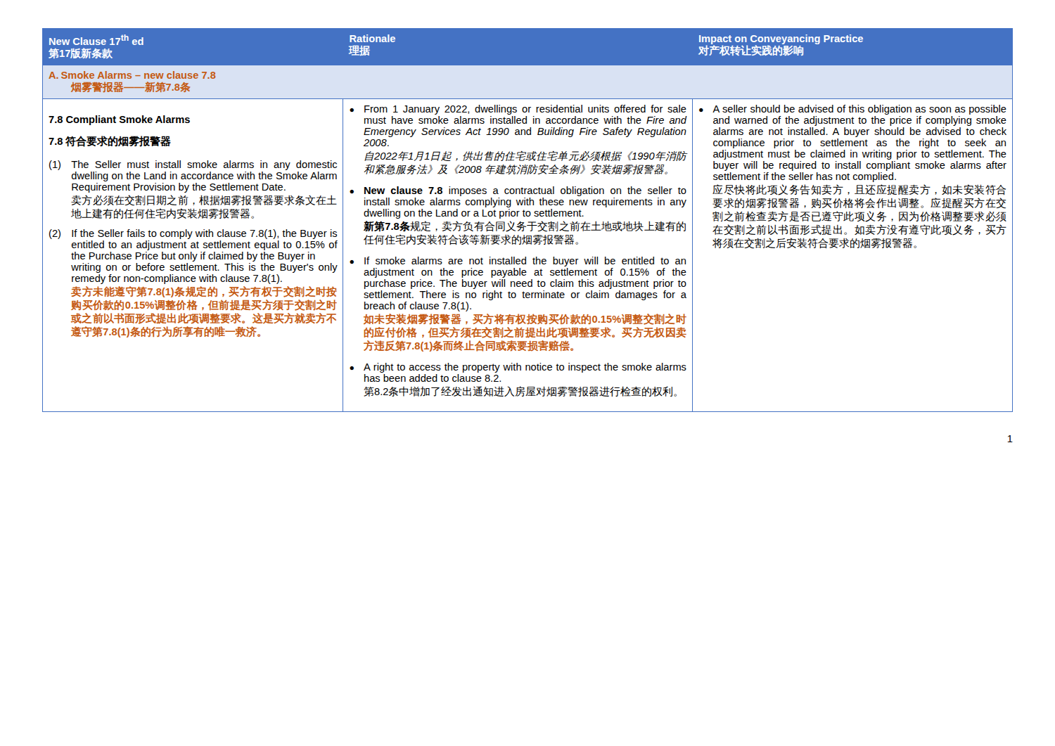| New Clause 17 th ed 第17版新条款 | Rationale 理据 | Impact on Conveyancing Practice 对产权转让实践的影响 |
| --- | --- | --- |
| A. Smoke Alarms – new clause 7.8 烟雾警报器——新第7.8条 |
| 7.8 Compliant Smoke Alarms 7.8 符合要求的烟雾报警器 (1) The Seller must install smoke alarms in any domestic dwelling on the Land in accordance with the Smoke Alarm Requirement Provision by the Settlement Date. 卖方必须在交割日期之前，根据烟雾报警器要求条文在土地上建有的任何住宅内安装烟雾报警器。 (2) If the Seller fails to comply with clause 7.8(1), the Buyer is entitled to an adjustment at settlement equal to 0.15% of the Purchase Price but only if claimed by the Buyer in writing on or before settlement. This is the Buyer's only remedy for non-compliance with clause 7.8(1). 卖方未能遵守第7.8(1)条规定的，买方有权于交割之时按购买价款的0.15%调整价格，但前提是买方须于交割之时或之前以书面形式提出此项调整要求。这是买方就卖方不遵守第7.8(1)条的行为所享有的唯一救济。 | From 1 January 2022, dwellings or residential units offered for sale must have smoke alarms installed in accordance with the Fire and Emergency Services Act 1990 and Building Fire Safety Regulation 2008 . 自2022年1月1日起，供出售的住宅或住宅单元必须根据《1990年消防和紧急服务法》及《2008 年建筑消防安全条例》安装烟雾报警器。 New clause 7.8 imposes a contractual obligation on the seller to install smoke alarms complying with these new requirements in any dwelling on the Land or a Lot prior to settlement. 新第7.8条 规定，卖方负有合同义务于交割之前在土地或地块上建有的任何住宅内安装符合该等新要求的烟雾报警器。 If smoke alarms are not installed the buyer will be entitled to an adjustment on the price payable at settlement of 0.15% of the purchase price. The buyer will need to claim this adjustment prior to settlement. There is no right to terminate or claim damages for a breach of clause 7.8(1). 如未安装烟雾报警器，买方将有权按购买价款的0.15%调整交割之时的应付价格，但买方须在交割之前提出此项调整要求。买方无权因卖方违反第7.8(1)条而终止合同或索要损害赔偿。 A right to access the property with notice to inspect the smoke alarms has been added to clause 8.2. 第8.2条中增加了经发出通知进入房屋对烟雾警报器进行检查的权利。 | A seller should be advised of this obligation as soon as possible and warned of the adjustment to the price if complying smoke alarms are not installed. A buyer should be advised to check compliance prior to settlement as the right to seek an adjustment must be claimed in writing prior to settlement. The buyer will be required to install compliant smoke alarms after settlement if the seller has not complied. 应尽快将此项义务告知卖方，且还应提醒卖方，如未安装符合要求的烟雾报警器，购买价格将会作出调整。应提醒买方在交割之前检查卖方是否已遵守此项义务，因为价格调整要求必须在交割之前以书面形式提出。如卖方没有遵守此项义务，买方将须在交割之后安装符合要求的烟雾报警器。 |
1